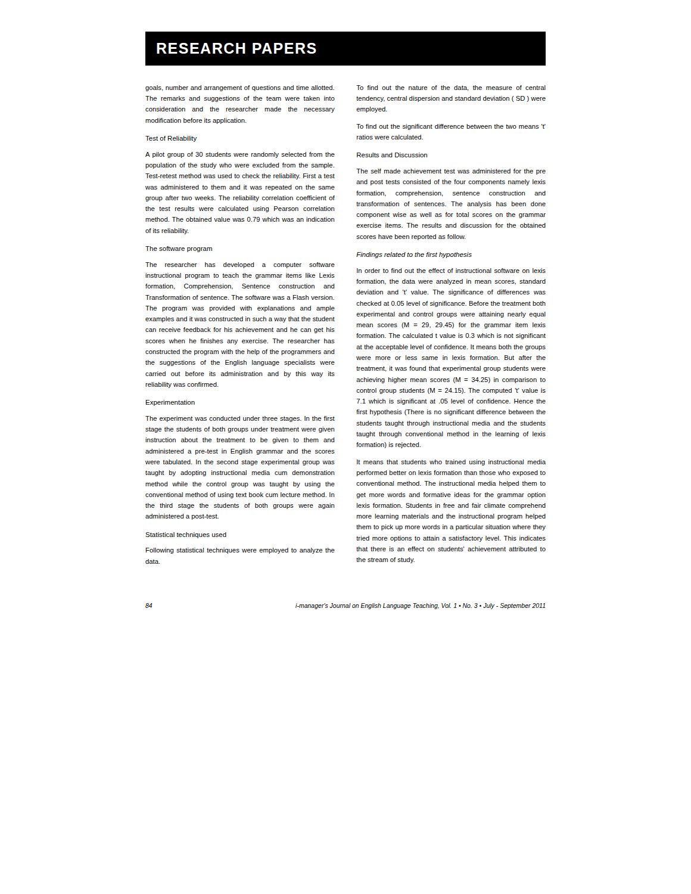Research Papers
goals, number and arrangement of questions and time allotted. The remarks and suggestions of the team were taken into consideration and the researcher made the necessary modification before its application.
Test of Reliability
A pilot group of 30 students were randomly selected from the population of the study who were excluded from the sample. Test-retest method was used to check the reliability. First a test was administered to them and it was repeated on the same group after two weeks. The reliability correlation coefficient of the test results were calculated using Pearson correlation method. The obtained value was 0.79 which was an indication of its reliability.
The software program
The researcher has developed a computer software instructional program to teach the grammar items like Lexis formation, Comprehension, Sentence construction and Transformation of sentence. The software was a Flash version. The program was provided with explanations and ample examples and it was constructed in such a way that the student can receive feedback for his achievement and he can get his scores when he finishes any exercise. The researcher has constructed the program with the help of the programmers and the suggestions of the English language specialists were carried out before its administration and by this way its reliability was confirmed.
Experimentation
The experiment was conducted under three stages. In the first stage the students of both groups under treatment were given instruction about the treatment to be given to them and administered a pre-test in English grammar and the scores were tabulated. In the second stage experimental group was taught by adopting instructional media cum demonstration method while the control group was taught by using the conventional method of using text book cum lecture method. In the third stage the students of both groups were again administered a post-test.
Statistical techniques used
Following statistical techniques were employed to analyze the data.
To find out the nature of the data, the measure of central tendency, central dispersion and standard deviation ( SD ) were employed.
To find out the significant difference between the two means 't' ratios were calculated.
Results and Discussion
The self made achievement test was administered for the pre and post tests consisted of the four components namely lexis formation, comprehension, sentence construction and transformation of sentences. The analysis has been done component wise as well as for total scores on the grammar exercise items. The results and discussion for the obtained scores have been reported as follow.
Findings related to the first hypothesis
In order to find out the effect of instructional software on lexis formation, the data were analyzed in mean scores, standard deviation and 't' value. The significance of differences was checked at 0.05 level of significance. Before the treatment both experimental and control groups were attaining nearly equal mean scores (M = 29, 29.45) for the grammar item lexis formation. The calculated t value is 0.3 which is not significant at the acceptable level of confidence. It means both the groups were more or less same in lexis formation. But after the treatment, it was found that experimental group students were achieving higher mean scores (M = 34.25) in comparison to control group students (M = 24.15). The computed 't' value is 7.1 which is significant at .05 level of confidence. Hence the first hypothesis (There is no significant difference between the students taught through instructional media and the students taught through conventional method in the learning of lexis formation) is rejected.
It means that students who trained using instructional media performed better on lexis formation than those who exposed to conventional method. The instructional media helped them to get more words and formative ideas for the grammar option lexis formation. Students in free and fair climate comprehend more learning materials and the instructional program helped them to pick up more words in a particular situation where they tried more options to attain a satisfactory level. This indicates that there is an effect on students' achievement attributed to the stream of study.
84 i-manager's Journal on English Language Teaching, Vol. 1 • No. 3 • July - September 2011